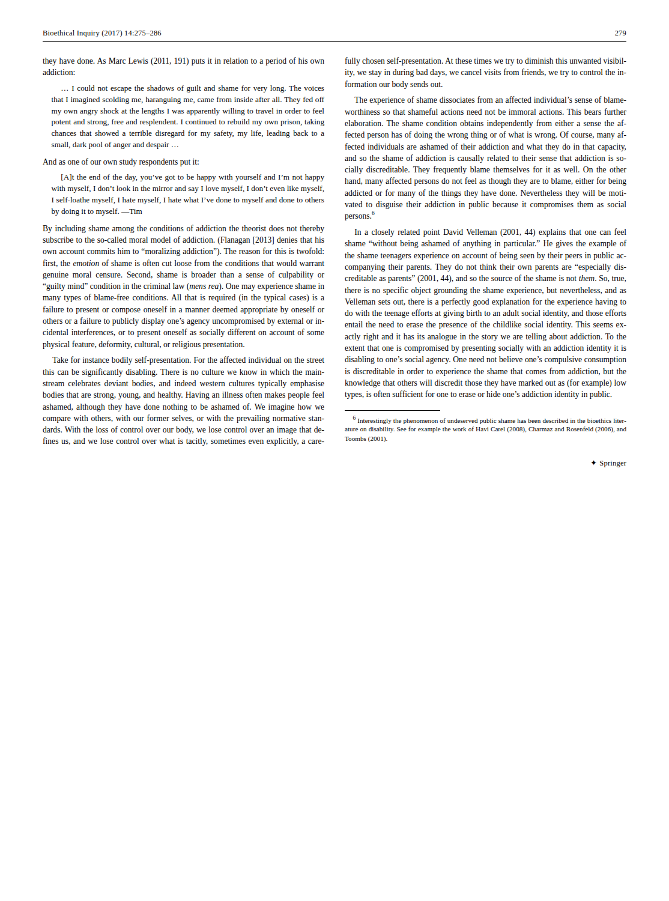Bioethical Inquiry (2017) 14:275–286 279
they have done. As Marc Lewis (2011, 191) puts it in relation to a period of his own addiction:
… I could not escape the shadows of guilt and shame for very long. The voices that I imagined scolding me, haranguing me, came from inside after all. They fed off my own angry shock at the lengths I was apparently willing to travel in order to feel potent and strong, free and resplendent. I continued to rebuild my own prison, taking chances that showed a terrible disregard for my safety, my life, leading back to a small, dark pool of anger and despair …
And as one of our own study respondents put it:
[A]t the end of the day, you’ve got to be happy with yourself and I’m not happy with myself, I don’t look in the mirror and say I love myself, I don’t even like myself, I self-loathe myself, I hate myself, I hate what I’ve done to myself and done to others by doing it to myself. —Tim
By including shame among the conditions of addiction the theorist does not thereby subscribe to the so-called moral model of addiction. (Flanagan [2013] denies that his own account commits him to “moralizing addiction”). The reason for this is twofold: first, the emotion of shame is often cut loose from the conditions that would warrant genuine moral censure. Second, shame is broader than a sense of culpability or “guilty mind” condition in the criminal law (mens rea). One may experience shame in many types of blame-free conditions. All that is required (in the typical cases) is a failure to present or compose oneself in a manner deemed appropriate by oneself or others or a failure to publicly display one’s agency uncompromised by external or incidental interferences, or to present oneself as socially different on account of some physical feature, deformity, cultural, or religious presentation.
Take for instance bodily self-presentation. For the affected individual on the street this can be significantly disabling. There is no culture we know in which the mainstream celebrates deviant bodies, and indeed western cultures typically emphasise bodies that are strong, young, and healthy. Having an illness often makes people feel ashamed, although they have done nothing to be ashamed of. We imagine how we compare with others, with our former selves, or with the prevailing normative standards. With the loss of control over our body, we lose control over an image that defines us, and we lose control over what is tacitly, sometimes even explicitly, a carefully chosen self-presentation. At these times we try to diminish this unwanted visibility, we stay in during bad days, we cancel visits from friends, we try to control the information our body sends out.
The experience of shame dissociates from an affected individual’s sense of blameworthiness so that shameful actions need not be immoral actions. This bears further elaboration. The shame condition obtains independently from either a sense the affected person has of doing the wrong thing or of what is wrong. Of course, many affected individuals are ashamed of their addiction and what they do in that capacity, and so the shame of addiction is causally related to their sense that addiction is socially discreditable. They frequently blame themselves for it as well. On the other hand, many affected persons do not feel as though they are to blame, either for being addicted or for many of the things they have done. Nevertheless they will be motivated to disguise their addiction in public because it compromises them as social persons.6
In a closely related point David Velleman (2001, 44) explains that one can feel shame “without being ashamed of anything in particular.” He gives the example of the shame teenagers experience on account of being seen by their peers in public accompanying their parents. They do not think their own parents are “especially discreditable as parents” (2001, 44), and so the source of the shame is not them. So, true, there is no specific object grounding the shame experience, but nevertheless, and as Velleman sets out, there is a perfectly good explanation for the experience having to do with the teenage efforts at giving birth to an adult social identity, and those efforts entail the need to erase the presence of the childlike social identity. This seems exactly right and it has its analogue in the story we are telling about addiction. To the extent that one is compromised by presenting socially with an addiction identity it is disabling to one’s social agency. One need not believe one’s compulsive consumption is discreditable in order to experience the shame that comes from addiction, but the knowledge that others will discredit those they have marked out as (for example) low types, is often sufficient for one to erase or hide one’s addiction identity in public.
6 Interestingly the phenomenon of undeserved public shame has been described in the bioethics literature on disability. See for example the work of Havi Carel (2008), Charmaz and Rosenfeld (2006), and Toombs (2001).
✦Springer